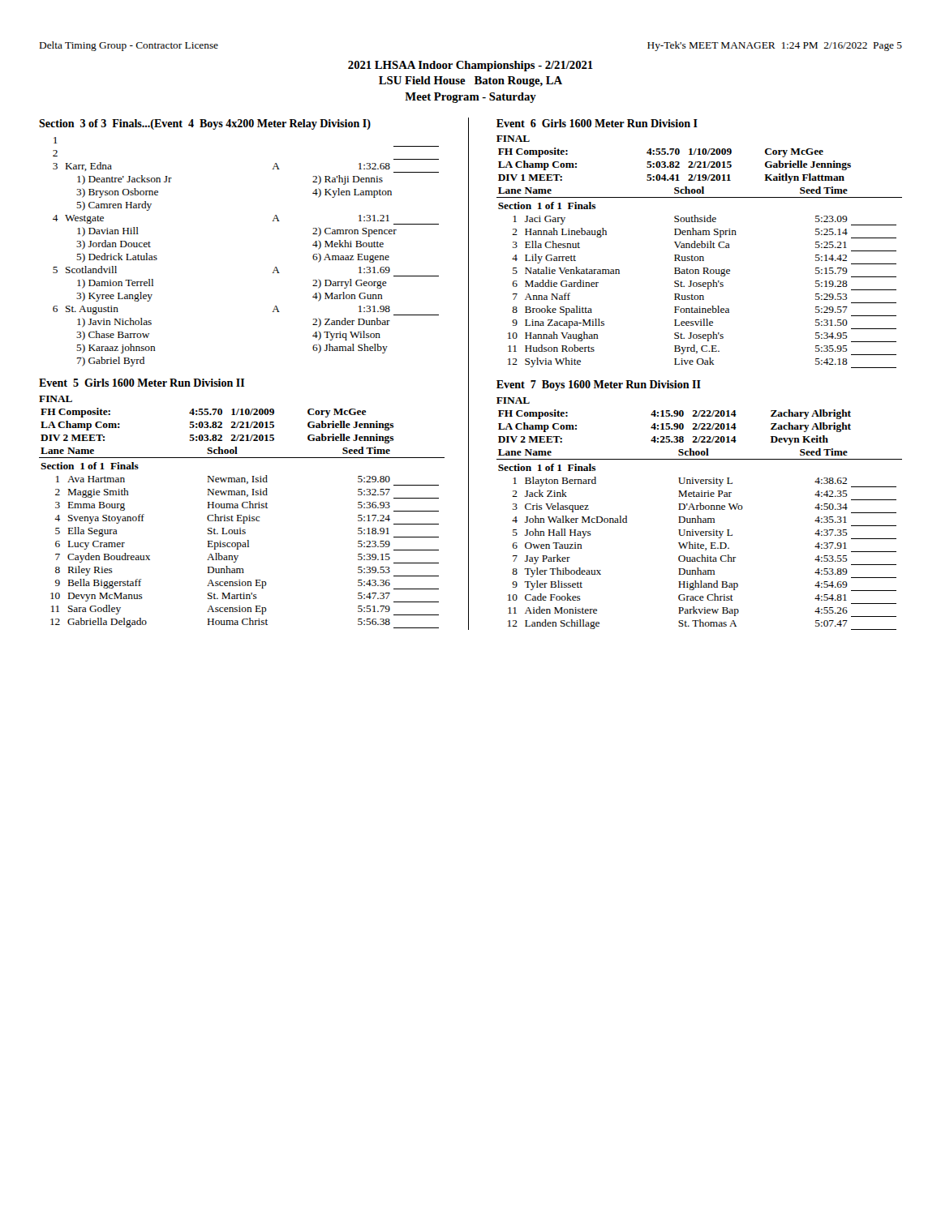Delta Timing Group - Contractor License
Hy-Tek's MEET MANAGER 1:24 PM 2/16/2022 Page 5
2021 LHSAA Indoor Championships - 2/21/2021
LSU Field House Baton Rouge, LA
Meet Program - Saturday
Section 3 of 3 Finals...(Event 4 Boys 4x200 Meter Relay Division I)
| 1 | | | | |
| 2 | | | | |
| 3 | Karr, Edna | A | 1:32.68 | |
| | 1) Deantre' Jackson Jr | 2) Ra'hji Dennis |
| | 3) Bryson Osborne | 4) Kylen Lampton |
| | 5) Camren Hardy | |
| 4 | Westgate | A | 1:31.21 | |
| | 1) Davian Hill | 2) Camron Spencer |
| | 3) Jordan Doucet | 4) Mekhi Boutte |
| | 5) Dedrick Latulas | 6) Amaaz Eugene |
| 5 | Scotlandvill | A | 1:31.69 | |
| | 1) Damion Terrell | 2) Darryl George |
| | 3) Kyree Langley | 4) Marlon Gunn |
| 6 | St. Augustin | A | 1:31.98 | |
| | 1) Javin Nicholas | 2) Zander Dunbar |
| | 3) Chase Barrow | 4) Tyriq Wilson |
| | 5) Karaaz johnson | 6) Jhamal Shelby |
| | 7) Gabriel Byrd | |
Event 5 Girls 1600 Meter Run Division II
FINAL
| FH Composite: | 4:55.70 | 1/10/2009 | Cory McGee |
| LA Champ Com: | 5:03.82 | 2/21/2015 | Gabrielle Jennings |
| DIV 2 MEET: | 5:03.82 | 2/21/2015 | Gabrielle Jennings |
| Lane | Name | School | Seed Time | |
| Section 1 of 1 Finals |
| 1 | Ava Hartman | Newman, Isid | 5:29.80 | |
| 2 | Maggie Smith | Newman, Isid | 5:32.57 | |
| 3 | Emma Bourg | Houma Christ | 5:36.93 | |
| 4 | Svenya Stoyanoff | Christ Episc | 5:17.24 | |
| 5 | Ella Segura | St. Louis | 5:18.91 | |
| 6 | Lucy Cramer | Episcopal | 5:23.59 | |
| 7 | Cayden Boudreaux | Albany | 5:39.15 | |
| 8 | Riley Ries | Dunham | 5:39.53 | |
| 9 | Bella Biggerstaff | Ascension Ep | 5:43.36 | |
| 10 | Devyn McManus | St. Martin's | 5:47.37 | |
| 11 | Sara Godley | Ascension Ep | 5:51.79 | |
| 12 | Gabriella Delgado | Houma Christ | 5:56.38 | |
Event 6 Girls 1600 Meter Run Division I
FINAL
| FH Composite: | 4:55.70 | 1/10/2009 | Cory McGee |
| LA Champ Com: | 5:03.82 | 2/21/2015 | Gabrielle Jennings |
| DIV 1 MEET: | 5:04.41 | 2/19/2011 | Kaitlyn Flattman |
| Lane | Name | School | Seed Time | |
| Section 1 of 1 Finals |
| 1 | Jaci Gary | Southside | 5:23.09 | |
| 2 | Hannah Linebaugh | Denham Sprin | 5:25.14 | |
| 3 | Ella Chesnut | Vandebilt Ca | 5:25.21 | |
| 4 | Lily Garrett | Ruston | 5:14.42 | |
| 5 | Natalie Venkataraman | Baton Rouge | 5:15.79 | |
| 6 | Maddie Gardiner | St. Joseph's | 5:19.28 | |
| 7 | Anna Naff | Ruston | 5:29.53 | |
| 8 | Brooke Spalitta | Fontaineblea | 5:29.57 | |
| 9 | Lina Zacapa-Mills | Leesville | 5:31.50 | |
| 10 | Hannah Vaughan | St. Joseph's | 5:34.95 | |
| 11 | Hudson Roberts | Byrd, C.E. | 5:35.95 | |
| 12 | Sylvia White | Live Oak | 5:42.18 | |
Event 7 Boys 1600 Meter Run Division II
FINAL
| FH Composite: | 4:15.90 | 2/22/2014 | Zachary Albright |
| LA Champ Com: | 4:15.90 | 2/22/2014 | Zachary Albright |
| DIV 2 MEET: | 4:25.38 | 2/22/2014 | Devyn Keith |
| Lane | Name | School | Seed Time | |
| Section 1 of 1 Finals |
| 1 | Blayton Bernard | University L | 4:38.62 | |
| 2 | Jack Zink | Metairie Par | 4:42.35 | |
| 3 | Cris Velasquez | D'Arbonne Wo | 4:50.34 | |
| 4 | John Walker McDonald | Dunham | 4:35.31 | |
| 5 | John Hall Hays | University L | 4:37.35 | |
| 6 | Owen Tauzin | White, E.D. | 4:37.91 | |
| 7 | Jay Parker | Ouachita Chr | 4:53.55 | |
| 8 | Tyler Thibodeaux | Dunham | 4:53.89 | |
| 9 | Tyler Blissett | Highland Bap | 4:54.69 | |
| 10 | Cade Fookes | Grace Christ | 4:54.81 | |
| 11 | Aiden Monistere | Parkview Bap | 4:55.26 | |
| 12 | Landen Schillage | St. Thomas A | 5:07.47 | |